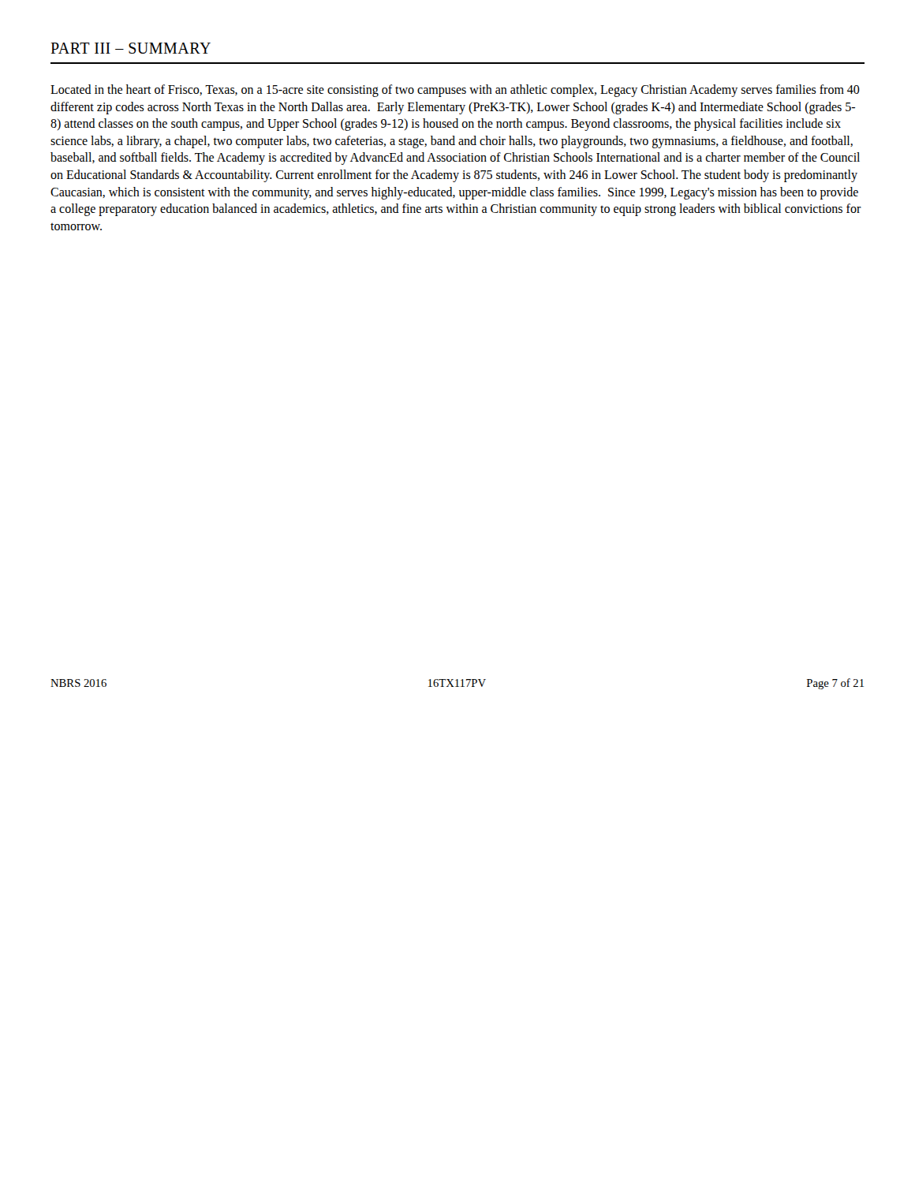PART III – SUMMARY
Located in the heart of Frisco, Texas, on a 15-acre site consisting of two campuses with an athletic complex, Legacy Christian Academy serves families from 40 different zip codes across North Texas in the North Dallas area. Early Elementary (PreK3-TK), Lower School (grades K-4) and Intermediate School (grades 5-8) attend classes on the south campus, and Upper School (grades 9-12) is housed on the north campus. Beyond classrooms, the physical facilities include six science labs, a library, a chapel, two computer labs, two cafeterias, a stage, band and choir halls, two playgrounds, two gymnasiums, a fieldhouse, and football, baseball, and softball fields. The Academy is accredited by AdvancEd and Association of Christian Schools International and is a charter member of the Council on Educational Standards & Accountability. Current enrollment for the Academy is 875 students, with 246 in Lower School. The student body is predominantly Caucasian, which is consistent with the community, and serves highly-educated, upper-middle class families. Since 1999, Legacy's mission has been to provide a college preparatory education balanced in academics, athletics, and fine arts within a Christian community to equip strong leaders with biblical convictions for tomorrow.
NBRS 2016 16TX117PV Page 7 of 21